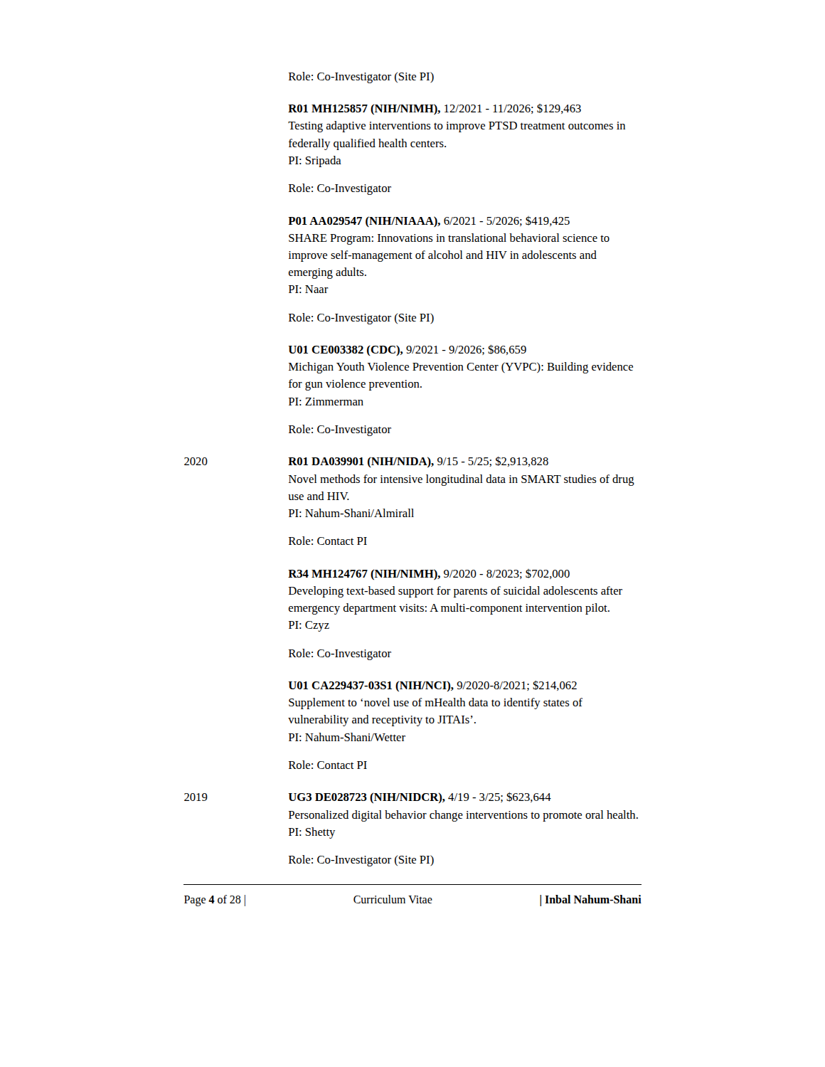Role: Co-Investigator (Site PI)
R01 MH125857 (NIH/NIMH), 12/2021 - 11/2026; $129,463
Testing adaptive interventions to improve PTSD treatment outcomes in federally qualified health centers.
PI: Sripada
Role: Co-Investigator
P01 AA029547 (NIH/NIAAA), 6/2021 - 5/2026; $419,425
SHARE Program: Innovations in translational behavioral science to improve self-management of alcohol and HIV in adolescents and emerging adults.
PI: Naar
Role: Co-Investigator (Site PI)
U01 CE003382 (CDC), 9/2021 - 9/2026; $86,659
Michigan Youth Violence Prevention Center (YVPC): Building evidence for gun violence prevention.
PI: Zimmerman
Role: Co-Investigator
2020
R01 DA039901 (NIH/NIDA), 9/15 - 5/25; $2,913,828
Novel methods for intensive longitudinal data in SMART studies of drug use and HIV.
PI: Nahum-Shani/Almirall
Role: Contact PI
R34 MH124767 (NIH/NIMH), 9/2020 - 8/2023; $702,000
Developing text-based support for parents of suicidal adolescents after emergency department visits: A multi-component intervention pilot.
PI: Czyz
Role: Co-Investigator
U01 CA229437-03S1 (NIH/NCI), 9/2020-8/2021; $214,062
Supplement to ‘novel use of mHealth data to identify states of vulnerability and receptivity to JITAIs’.
PI: Nahum-Shani/Wetter
Role: Contact PI
2019
UG3 DE028723 (NIH/NIDCR), 4/19 - 3/25; $623,644
Personalized digital behavior change interventions to promote oral health.
PI: Shetty
Role: Co-Investigator (Site PI)
Page 4 of 28 |
Curriculum Vitae
| Inbal Nahum-Shani